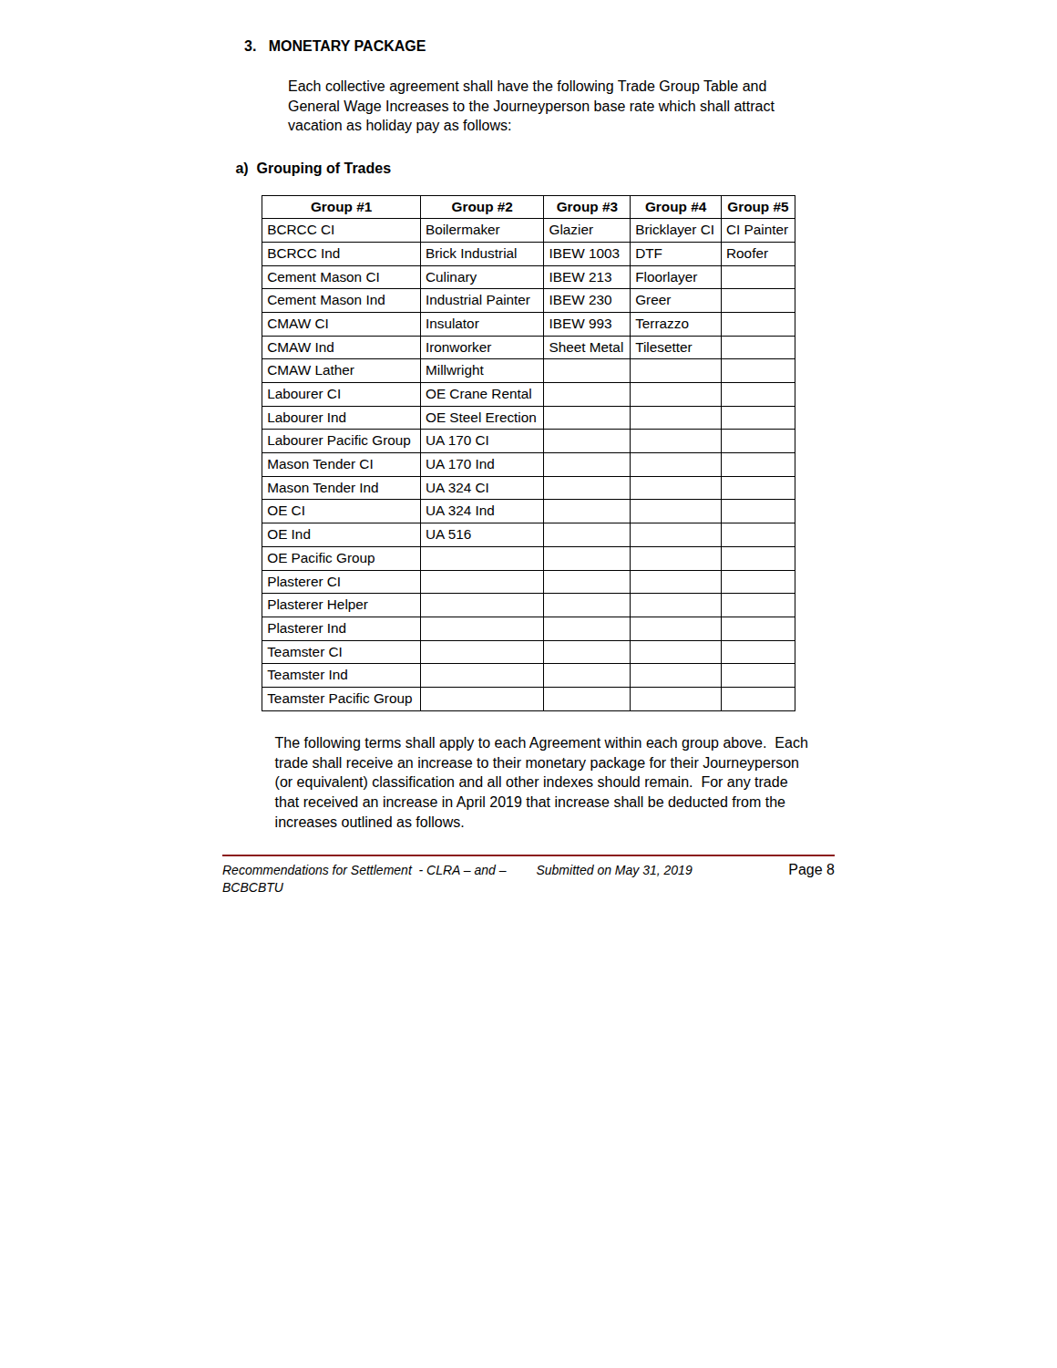3. MONETARY PACKAGE
Each collective agreement shall have the following Trade Group Table and General Wage Increases to the Journeyperson base rate which shall attract vacation as holiday pay as follows:
a) Grouping of Trades
| Group #1 | Group #2 | Group #3 | Group #4 | Group #5 |
| --- | --- | --- | --- | --- |
| BCRCC CI | Boilermaker | Glazier | Bricklayer CI | CI Painter |
| BCRCC Ind | Brick Industrial | IBEW 1003 | DTF | Roofer |
| Cement Mason CI | Culinary | IBEW 213 | Floorlayer | |
| Cement Mason Ind | Industrial Painter | IBEW 230 | Greer | |
| CMAW CI | Insulator | IBEW 993 | Terrazzo | |
| CMAW Ind | Ironworker | Sheet Metal | Tilesetter | |
| CMAW Lather | Millwright | | | |
| Labourer CI | OE Crane Rental | | | |
| Labourer Ind | OE Steel Erection | | | |
| Labourer Pacific Group | UA 170 CI | | | |
| Mason Tender CI | UA 170 Ind | | | |
| Mason Tender Ind | UA 324 CI | | | |
| OE CI | UA 324 Ind | | | |
| OE Ind | UA 516 | | | |
| OE Pacific Group | | | | |
| Plasterer CI | | | | |
| Plasterer Helper | | | | |
| Plasterer Ind | | | | |
| Teamster CI | | | | |
| Teamster Ind | | | | |
| Teamster Pacific Group | | | | |
The following terms shall apply to each Agreement within each group above. Each trade shall receive an increase to their monetary package for their Journeyperson (or equivalent) classification and all other indexes should remain. For any trade that received an increase in April 2019 that increase shall be deducted from the increases outlined as follows.
Recommendations for Settlement - CLRA – and – BCBCBTU Submitted on May 31, 2019 Page 8